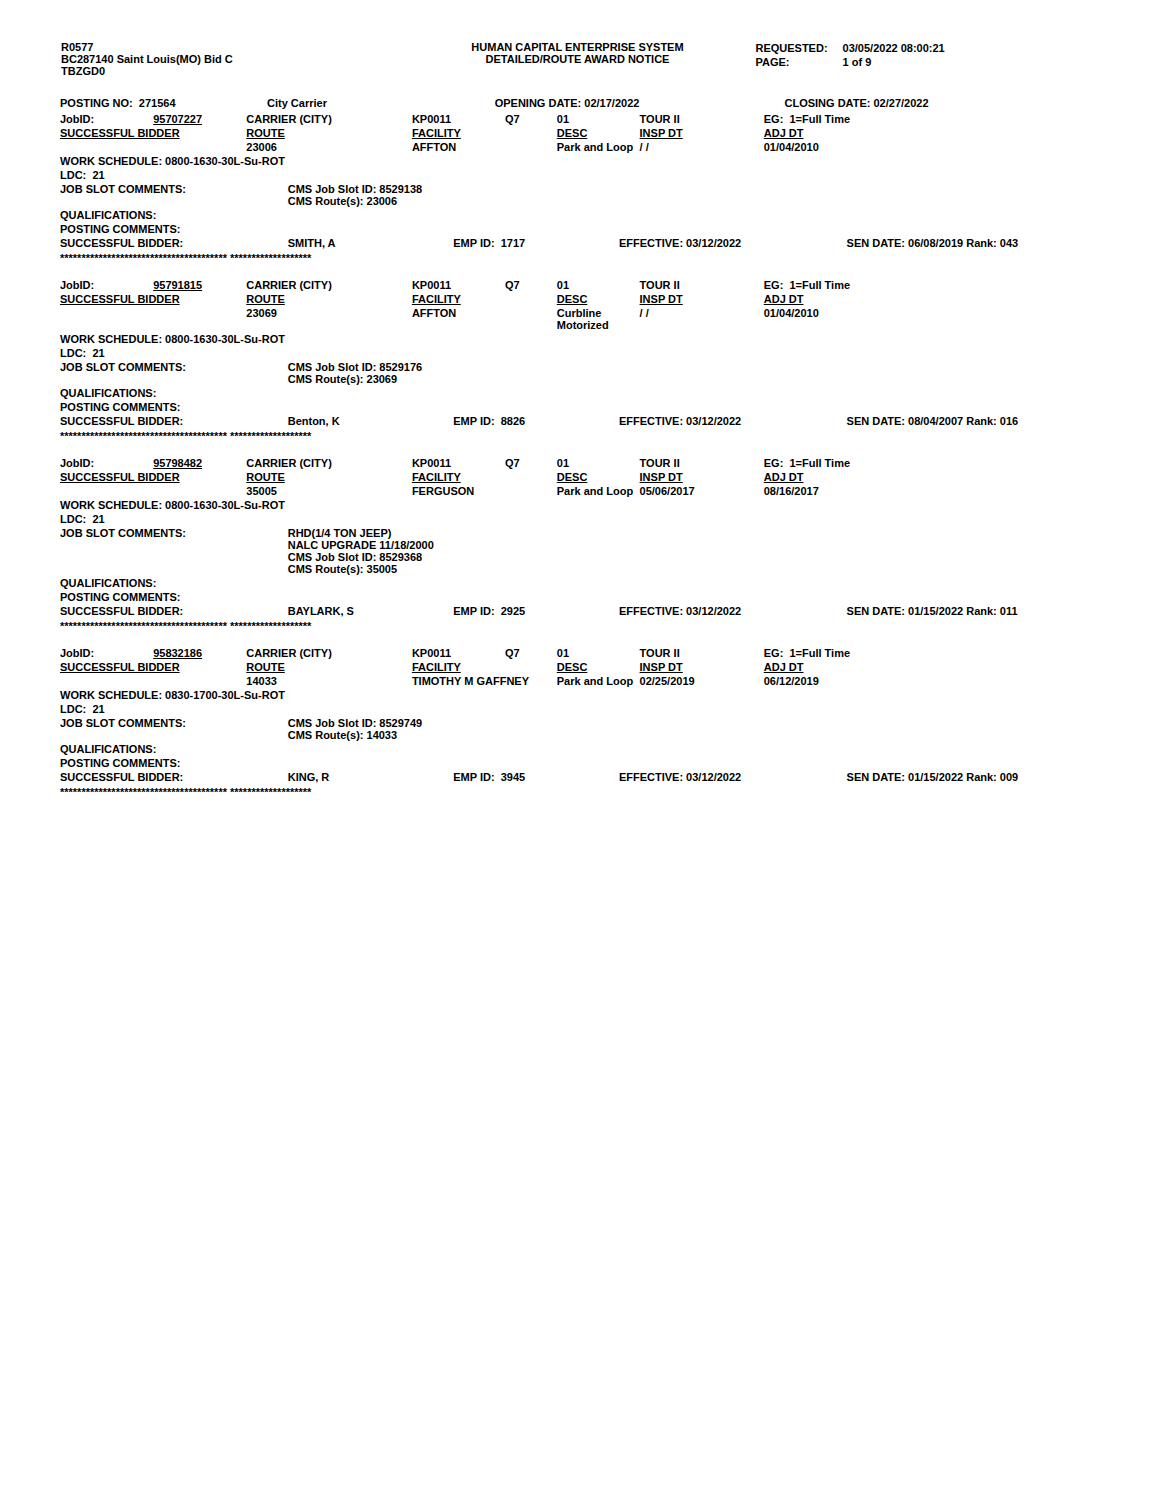| R0577 BC287140 Saint Louis(MO) Bid C TBZGD0 | HUMAN CAPITAL ENTERPRISE SYSTEM DETAILED/ROUTE AWARD NOTICE | / REQUESTED: / 03/05/2022 08:00:21 / / PAGE: / 1 of 9 / |
| POSTING NO: 271564 | City Carrier | OPENING DATE: 02/17/2022 | CLOSING DATE: 02/27/2022 |
| JobID: | 95707227 | CARRIER (CITY) | KP0011 | Q7 | 01 | TOUR II | EG: 1=Full Time |
| SUCCESSFUL BIDDER | ROUTE | FACILITY | DESC | INSP DT | ADJ DT |
| | 23006 | AFFTON | Park and Loop | / / | 01/04/2010 |
| WORK SCHEDULE: 0800-1630-30L-Su-ROT |
| LDC: 21 |
| JOB SLOT COMMENTS: | CMS Job Slot ID: 8529138 CMS Route(s): 23006 |
| QUALIFICATIONS: |
| POSTING COMMENTS: |
| SUCCESSFUL BIDDER: | SMITH, A | EMP ID: 1717 | EFFECTIVE: 03/12/2022 | SEN DATE: 06/08/2019 Rank: 043 |
*************************************** *******************
| JobID: | 95791815 | CARRIER (CITY) | KP0011 | Q7 | 01 | TOUR II | EG: 1=Full Time |
| SUCCESSFUL BIDDER | ROUTE | FACILITY | DESC | INSP DT | ADJ DT |
| | 23069 | AFFTON | Curbline Motorized | / / | 01/04/2010 |
| WORK SCHEDULE: 0800-1630-30L-Su-ROT |
| LDC: 21 |
| JOB SLOT COMMENTS: | CMS Job Slot ID: 8529176 CMS Route(s): 23069 |
| QUALIFICATIONS: |
| POSTING COMMENTS: |
| SUCCESSFUL BIDDER: | Benton, K | EMP ID: 8826 | EFFECTIVE: 03/12/2022 | SEN DATE: 08/04/2007 Rank: 016 |
*************************************** *******************
| JobID: | 95798482 | CARRIER (CITY) | KP0011 | Q7 | 01 | TOUR II | EG: 1=Full Time |
| SUCCESSFUL BIDDER | ROUTE | FACILITY | DESC | INSP DT | ADJ DT |
| | 35005 | FERGUSON | Park and Loop | 05/06/2017 | 08/16/2017 |
| WORK SCHEDULE: 0800-1630-30L-Su-ROT |
| LDC: 21 |
| JOB SLOT COMMENTS: | RHD(1/4 TON JEEP) NALC UPGRADE 11/18/2000 CMS Job Slot ID: 8529368 CMS Route(s): 35005 |
| QUALIFICATIONS: |
| POSTING COMMENTS: |
| SUCCESSFUL BIDDER: | BAYLARK, S | EMP ID: 2925 | EFFECTIVE: 03/12/2022 | SEN DATE: 01/15/2022 Rank: 011 |
*************************************** *******************
| JobID: | 95832186 | CARRIER (CITY) | KP0011 | Q7 | 01 | TOUR II | EG: 1=Full Time |
| SUCCESSFUL BIDDER | ROUTE | FACILITY | DESC | INSP DT | ADJ DT |
| | 14033 | TIMOTHY M GAFFNEY | Park and Loop | 02/25/2019 | 06/12/2019 |
| WORK SCHEDULE: 0830-1700-30L-Su-ROT |
| LDC: 21 |
| JOB SLOT COMMENTS: | CMS Job Slot ID: 8529749 CMS Route(s): 14033 |
| QUALIFICATIONS: |
| POSTING COMMENTS: |
| SUCCESSFUL BIDDER: | KING, R | EMP ID: 3945 | EFFECTIVE: 03/12/2022 | SEN DATE: 01/15/2022 Rank: 009 |
*************************************** *******************